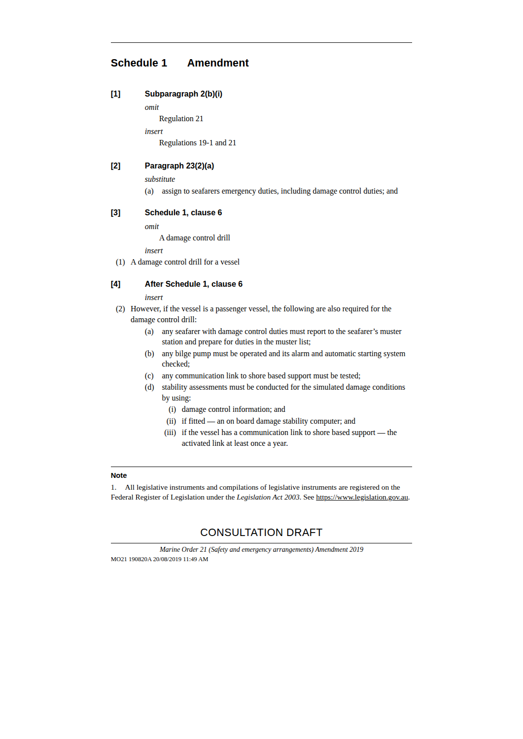Schedule 1 Amendment
[1] Subparagraph 2(b)(i)
omit
Regulation 21
insert
Regulations 19-1 and 21
[2] Paragraph 23(2)(a)
substitute
(a) assign to seafarers emergency duties, including damage control duties; and
[3] Schedule 1, clause 6
omit
A damage control drill
insert
(1) A damage control drill for a vessel
[4] After Schedule 1, clause 6
insert
(2) However, if the vessel is a passenger vessel, the following are also required for the damage control drill:
(a) any seafarer with damage control duties must report to the seafarer’s muster station and prepare for duties in the muster list;
(b) any bilge pump must be operated and its alarm and automatic starting system checked;
(c) any communication link to shore based support must be tested;
(d) stability assessments must be conducted for the simulated damage conditions by using:
(i) damage control information; and
(ii) if fitted — an on board damage stability computer; and
(iii) if the vessel has a communication link to shore based support — the activated link at least once a year.
Note
1. All legislative instruments and compilations of legislative instruments are registered on the Federal Register of Legislation under the Legislation Act 2003. See https://www.legislation.gov.au.
CONSULTATION DRAFT
Marine Order 21 (Safety and emergency arrangements) Amendment 2019
MO21 190820A 20/08/2019 11:49 AM